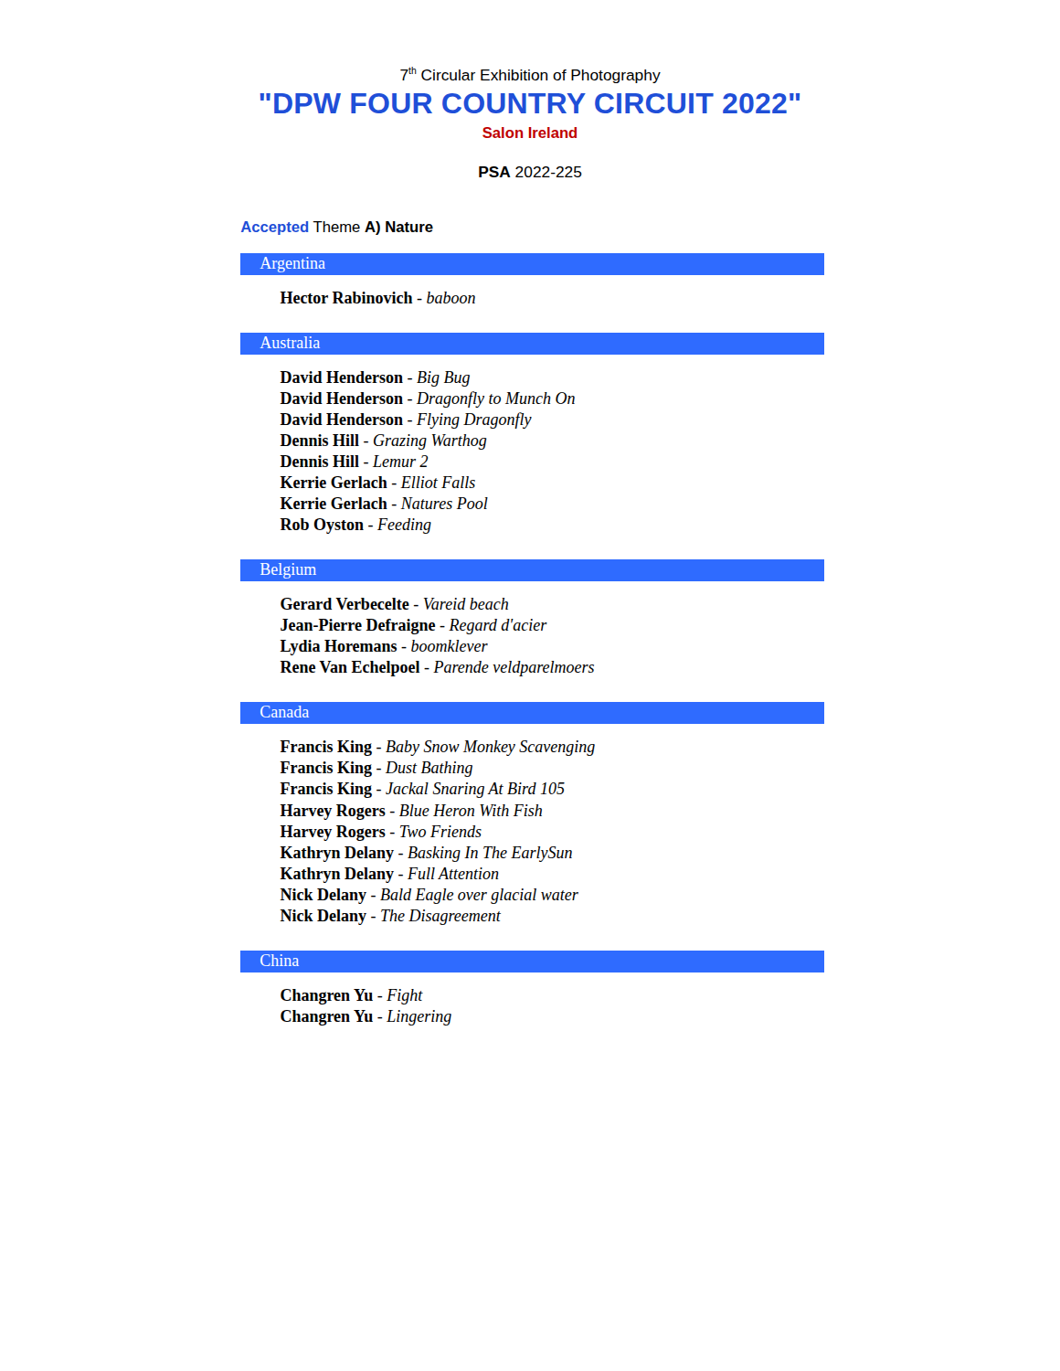7th Circular Exhibition of Photography
"DPW FOUR COUNTRY CIRCUIT 2022"
Salon Ireland
PSA 2022-225
Accepted Theme A) Nature
Argentina
Hector Rabinovich - baboon
Australia
David Henderson - Big Bug
David Henderson - Dragonfly to Munch On
David Henderson - Flying Dragonfly
Dennis Hill - Grazing Warthog
Dennis Hill - Lemur 2
Kerrie Gerlach - Elliot Falls
Kerrie Gerlach - Natures Pool
Rob Oyston - Feeding
Belgium
Gerard Verbecelte - Vareid beach
Jean-Pierre Defraigne - Regard d'acier
Lydia Horemans - boomklever
Rene Van Echelpoel - Parende veldparelmoers
Canada
Francis King - Baby Snow Monkey Scavenging
Francis King - Dust Bathing
Francis King - Jackal Snaring At Bird 105
Harvey Rogers - Blue Heron With Fish
Harvey Rogers - Two Friends
Kathryn Delany - Basking In The EarlySun
Kathryn Delany - Full Attention
Nick Delany - Bald Eagle over glacial water
Nick Delany - The Disagreement
China
Changren Yu - Fight
Changren Yu - Lingering